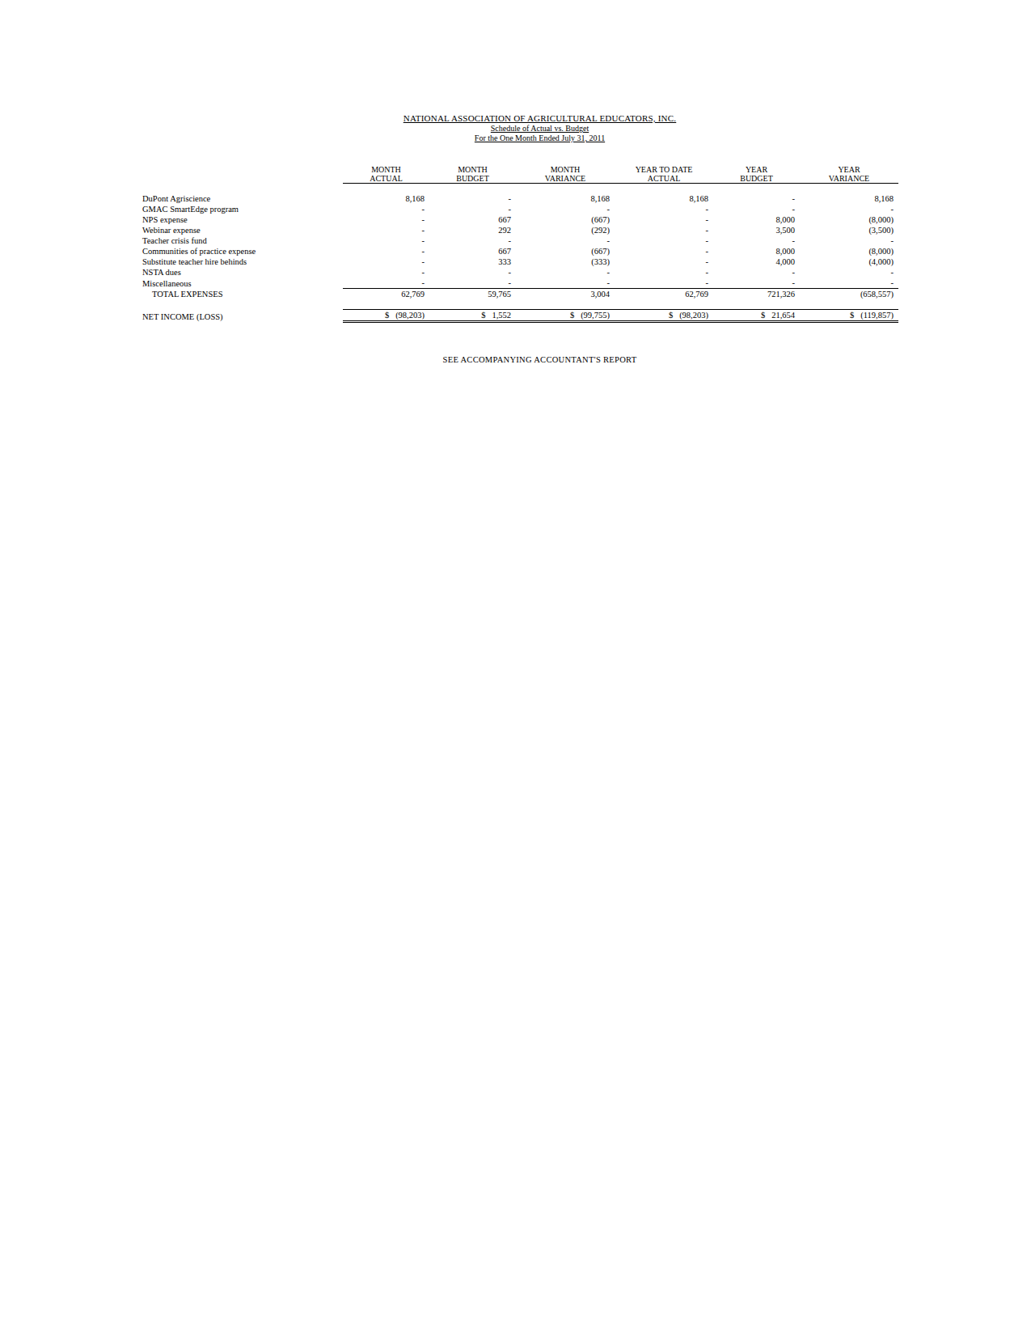NATIONAL ASSOCIATION OF AGRICULTURAL EDUCATORS, INC.
Schedule of Actual vs. Budget
For the One Month Ended July 31, 2011
| | MONTH | MONTH | MONTH | YEAR TO DATE | YEAR | YEAR |
| --- | --- | --- | --- | --- | --- | --- |
| | ACTUAL | BUDGET | VARIANCE | ACTUAL | BUDGET | VARIANCE |
| DuPont Agriscience | 8,168 | - | 8,168 | 8,168 | - | 8,168 |
| GMAC SmartEdge program | - | - | - | - | - | - |
| NPS expense | - | 667 | (667) | - | 8,000 | (8,000) |
| Webinar expense | - | 292 | (292) | - | 3,500 | (3,500) |
| Teacher crisis fund | - | - | - | - | - | - |
| Communities of practice expense | - | 667 | (667) | - | 8,000 | (8,000) |
| Substitute teacher hire behinds | - | 333 | (333) | - | 4,000 | (4,000) |
| NSTA dues | - | - | - | - | - | - |
| Miscellaneous | - | - | - | - | - | - |
| TOTAL EXPENSES | 62,769 | 59,765 | 3,004 | 62,769 | 721,326 | (658,557) |
| NET INCOME (LOSS) | $ (98,203) | $ 1,552 | $ (99,755) | $ (98,203) | $ 21,654 | $ (119,857) |
SEE ACCOMPANYING ACCOUNTANT'S REPORT